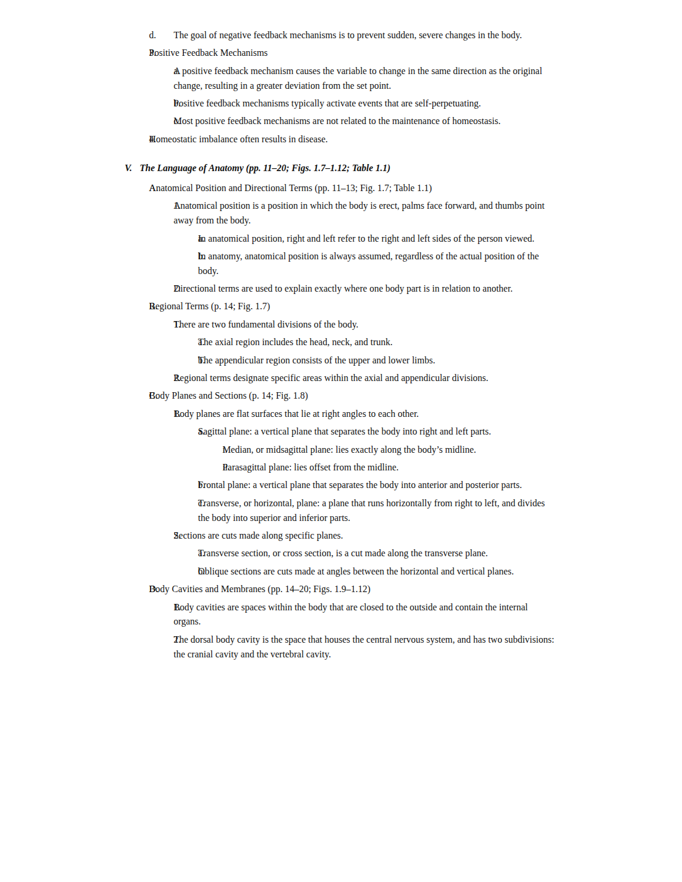d. The goal of negative feedback mechanisms is to prevent sudden, severe changes in the body.
3. Positive Feedback Mechanisms
a. A positive feedback mechanism causes the variable to change in the same direction as the original change, resulting in a greater deviation from the set point.
b. Positive feedback mechanisms typically activate events that are self-perpetuating.
c. Most positive feedback mechanisms are not related to the maintenance of homeostasis.
4. Homeostatic imbalance often results in disease.
V. The Language of Anatomy (pp. 11–20; Figs. 1.7–1.12; Table 1.1)
A. Anatomical Position and Directional Terms (pp. 11–13; Fig. 1.7; Table 1.1)
1. Anatomical position is a position in which the body is erect, palms face forward, and thumbs point away from the body.
a. In anatomical position, right and left refer to the right and left sides of the person viewed.
b. In anatomy, anatomical position is always assumed, regardless of the actual position of the body.
2. Directional terms are used to explain exactly where one body part is in relation to another.
B. Regional Terms (p. 14; Fig. 1.7)
1. There are two fundamental divisions of the body.
a. The axial region includes the head, neck, and trunk.
b. The appendicular region consists of the upper and lower limbs.
2. Regional terms designate specific areas within the axial and appendicular divisions.
C. Body Planes and Sections (p. 14; Fig. 1.8)
1. Body planes are flat surfaces that lie at right angles to each other.
a. Sagittal plane: a vertical plane that separates the body into right and left parts.
i. Median, or midsagittal plane: lies exactly along the body’s midline.
ii. Parasagittal plane: lies offset from the midline.
b. Frontal plane: a vertical plane that separates the body into anterior and posterior parts.
c. Transverse, or horizontal, plane: a plane that runs horizontally from right to left, and divides the body into superior and inferior parts.
2. Sections are cuts made along specific planes.
a. Transverse section, or cross section, is a cut made along the transverse plane.
b. Oblique sections are cuts made at angles between the horizontal and vertical planes.
D. Body Cavities and Membranes (pp. 14–20; Figs. 1.9–1.12)
1. Body cavities are spaces within the body that are closed to the outside and contain the internal organs.
2. The dorsal body cavity is the space that houses the central nervous system, and has two subdivisions: the cranial cavity and the vertebral cavity.